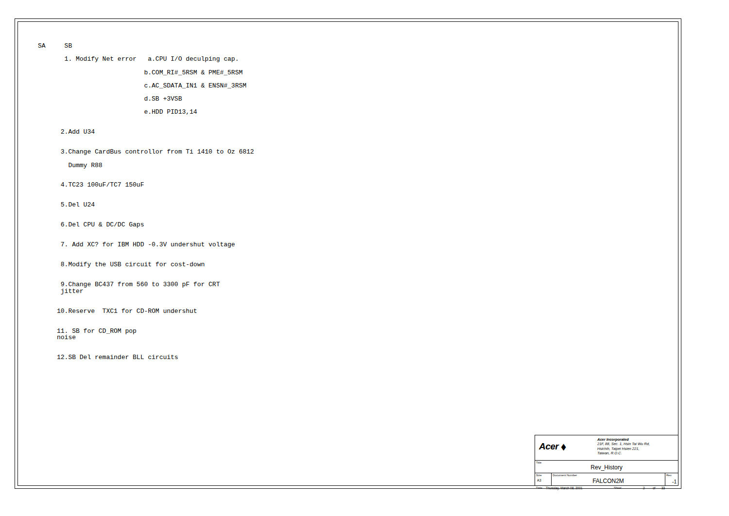SA SB 1. Modify Net error a.CPU I/O deculping cap. b.COM_RI#_5RSM & PME#_5RSM c.AC_SDATA_IN1 & ENSN#_3RSM d.SB +3VSB e.HDD PID13,14 2.Add U34 3.Change CardBus controllor from Ti 1410 to Oz 6812 Dummy R88 4.TC23 100uF/TC7 150uF 5.Del U24 6.Del CPU & DC/DC Gaps 7. Add XC? for IBM HDD -0.3V undershut voltage 8.Modify the USB circuit for cost-down 9.Change BC437 from 560 to 3300 pF for CRT jitter 10.Reserve TXC1 for CD-ROM undershut 11. SB for CD_ROM pop noise 12.SB Del remainder BLL circuits
Acer◆
Acer Incorporated
21F, 88, Sec. 1, Hsin Tai Wu Rd,
Hsichih, Taipei Hsien 221,
Taiwan, R.O.C.
Title
Rev_History
Size A3
Document Number
FALCON2M
Rev -1
Date: Thursday, March 08, 2001
Sheet 2 of 33